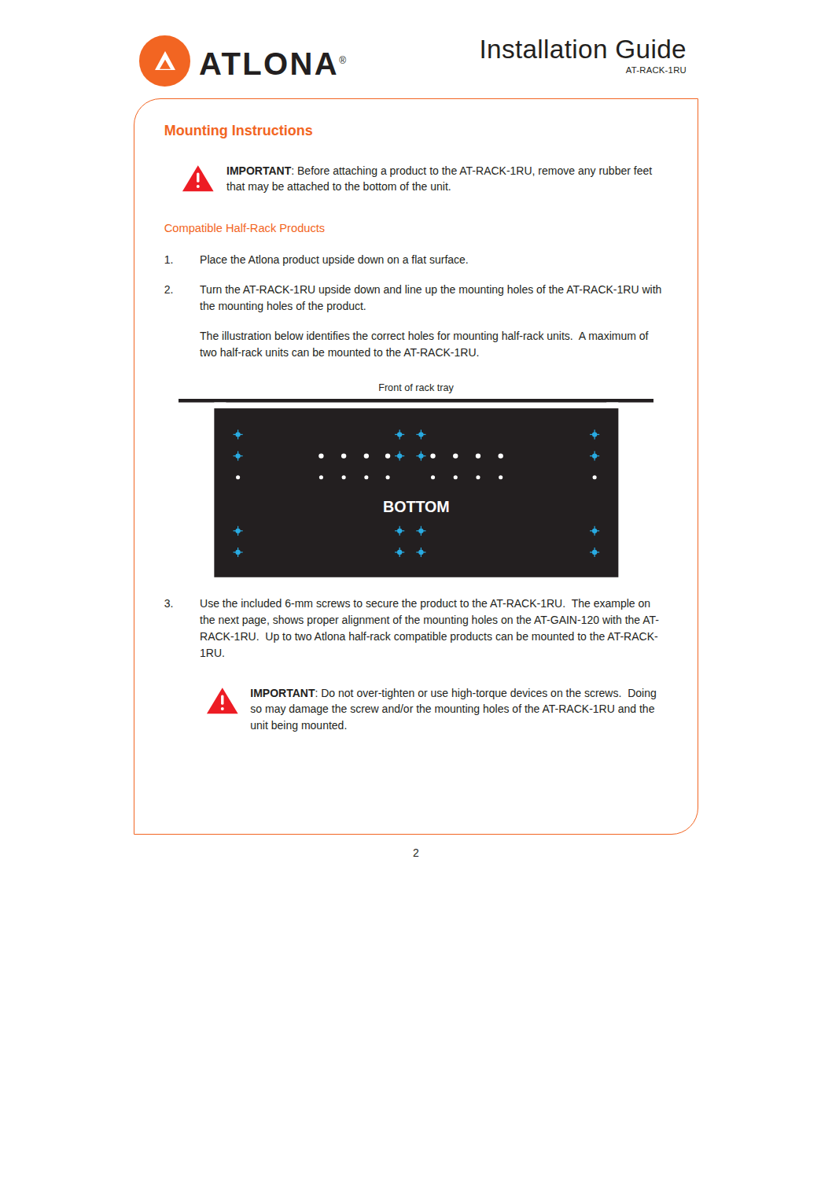ATLONA®
Installation Guide
AT-RACK-1RU
Mounting Instructions
IMPORTANT: Before attaching a product to the AT-RACK-1RU, remove any rubber feet that may be attached to the bottom of the unit.
Compatible Half-Rack Products
Place the Atlona product upside down on a flat surface.
Turn the AT-RACK-1RU upside down and line up the mounting holes of the AT-RACK-1RU with the mounting holes of the product.
The illustration below identifies the correct holes for mounting half-rack units. A maximum of two half-rack units can be mounted to the AT-RACK-1RU.
Front of rack tray
BOTTOM
Use the included 6-mm screws to secure the product to the AT-RACK-1RU. The example on the next page, shows proper alignment of the mounting holes on the AT-GAIN-120 with the AT-RACK-1RU. Up to two Atlona half-rack compatible products can be mounted to the AT-RACK-1RU.
IMPORTANT: Do not over-tighten or use high-torque devices on the screws. Doing so may damage the screw and/or the mounting holes of the AT-RACK-1RU and the unit being mounted.
2